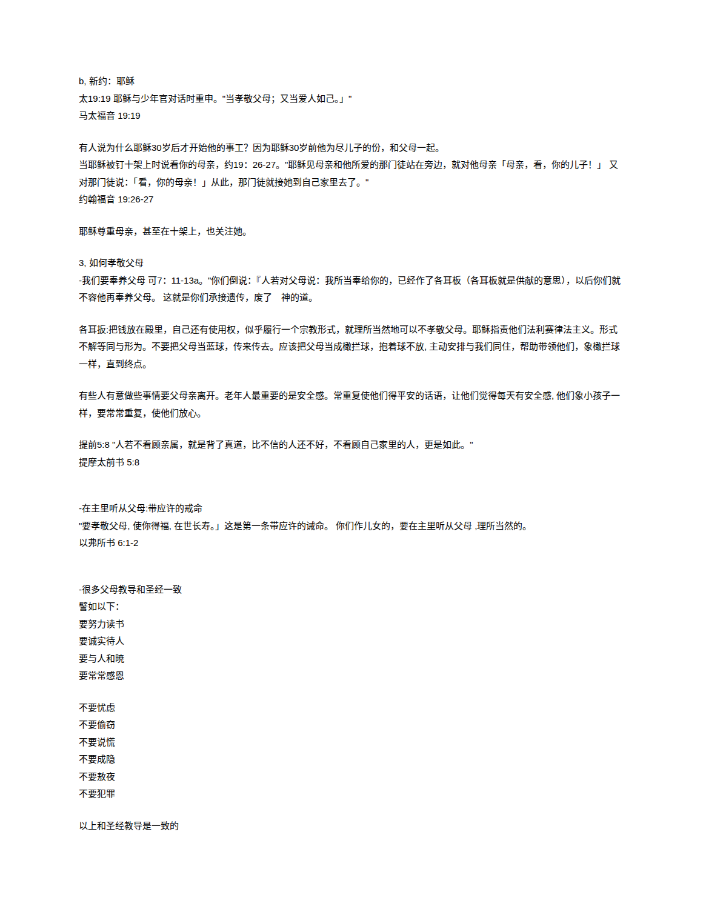b, 新约：耶稣
太19:19 耶稣与少年官对话时重申。"当孝敬父母；又当爱人如己。」"
马太福音 19:19
有人说为什么耶稣30岁后才开始他的事工？因为耶稣30岁前他为尽儿子的份，和父母一起。
当耶稣被钉十架上时说看你的母亲，约19：26-27。"耶稣见母亲和他所爱的那门徒站在旁边，就对他母亲「母亲，看，你的儿子！」 又对那门徒说：「看，你的母亲！」从此，那门徒就接她到自己家里去了。"
约翰福音 19:26-27
耶稣尊重母亲，甚至在十架上，也关注她。
3, 如何孝敬父母
-我们要奉养父母 可7：11-13a。"你们倒说：『人若对父母说：我所当奉给你的，已经作了各耳板（各耳板就是供献的意思），以后你们就不容他再奉养父母。 这就是你们承接遗传，废了　神的道。
各耳扳:把钱放在殿里，自己还有使用权，似乎履行一个宗教形式，就理所当然地可以不孝敬父母。耶稣指责他们法利赛律法主义。形式不解等同与形为。不要把父母当蓝球，传来传去。应该把父母当成橄拦球，抱着球不放, 主动安排与我们同住，帮助带领他们，象橄拦球一样，直到终点。
有些人有意做些事情要父母亲离开。老年人最重要的是安全感。常重复使他们得平安的话语，让他们觉得每天有安全感, 他们象小孩子一样，要常常重复，使他们放心。
提前5:8 "人若不看顾亲属，就是背了真道，比不信的人还不好，不看顾自己家里的人，更是如此。"
提摩太前书 5:8
-在主里听从父母:带应许的戒命
"要孝敬父母, 使你得福, 在世长寿。」这是第一条带应许的诫命。 你们作儿女的，要在主里听从父母 ,理所当然的。
以弗所书 6:1-2
-很多父母教导和圣经一致
譬如以下：
要努力读书
要诚实待人
要与人和暁
要常常感恩
不要忧虑
不要偷窃
不要说慌
不要成隐
不要敖夜
不要犯罪
以上和圣经教导是一致的